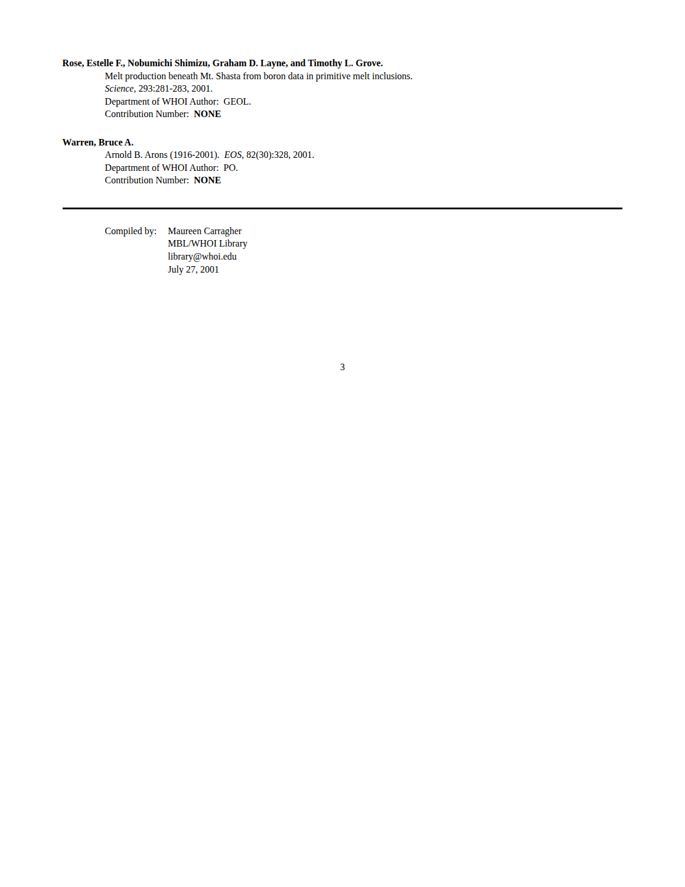Rose, Estelle F., Nobumichi Shimizu, Graham D. Layne, and Timothy L. Grove.
Melt production beneath Mt. Shasta from boron data in primitive melt inclusions.
Science, 293:281-283, 2001.
Department of WHOI Author: GEOL.
Contribution Number: NONE
Warren, Bruce A.
Arnold B. Arons (1916-2001). EOS, 82(30):328, 2001.
Department of WHOI Author: PO.
Contribution Number: NONE
| Compiled by: | Maureen Carragher |
| | MBL/WHOI Library |
| | library@whoi.edu |
| | July 27, 2001 |
3